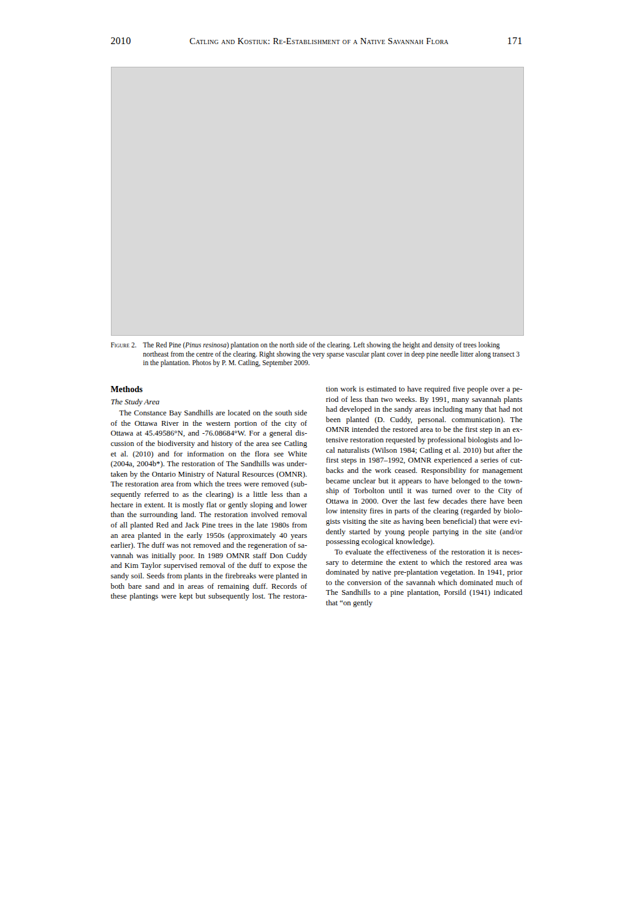2010 Catling and Kostiuk: Re-Establishment of a Native Savannah Flora 171
Figure 2. The Red Pine (Pinus resinosa) plantation on the north side of the clearing. Left showing the height and density of trees looking northeast from the centre of the clearing. Right showing the very sparse vascular plant cover in deep pine needle litter along transect 3 in the plantation. Photos by P. M. Catling, September 2009.
Methods
The Study Area
The Constance Bay Sandhills are located on the south side of the Ottawa River in the western portion of the city of Ottawa at 45.49586°N, and -76.08684°W. For a general discussion of the biodiversity and history of the area see Catling et al. (2010) and for information on the flora see White (2004a, 2004b*). The restoration of The Sandhills was undertaken by the Ontario Ministry of Natural Resources (OMNR). The restoration area from which the trees were removed (subsequently referred to as the clearing) is a little less than a hectare in extent. It is mostly flat or gently sloping and lower than the surrounding land. The restoration involved removal of all planted Red and Jack Pine trees in the late 1980s from an area planted in the early 1950s (approximately 40 years earlier). The duff was not removed and the regeneration of savannah was initially poor. In 1989 OMNR staff Don Cuddy and Kim Taylor supervised removal of the duff to expose the sandy soil. Seeds from plants in the firebreaks were planted in both bare sand and in areas of remaining duff. Records of these plantings were kept but subsequently lost. The restoration work is estimated to have required five people over a period of less than two weeks. By 1991, many savannah plants had developed in the sandy areas including many that had not been planted (D. Cuddy, personal. communication). The OMNR intended the restored area to be the first step in an extensive restoration requested by professional biologists and local naturalists (Wilson 1984; Catling et al. 2010) but after the first steps in 1987–1992, OMNR experienced a series of cutbacks and the work ceased. Responsibility for management became unclear but it appears to have belonged to the township of Torbolton until it was turned over to the City of Ottawa in 2000. Over the last few decades there have been low intensity fires in parts of the clearing (regarded by biologists visiting the site as having been beneficial) that were evidently started by young people partying in the site (and/or possessing ecological knowledge).
To evaluate the effectiveness of the restoration it is necessary to determine the extent to which the restored area was dominated by native pre-plantation vegetation. In 1941, prior to the conversion of the savannah which dominated much of The Sandhills to a pine plantation, Porsild (1941) indicated that “on gently